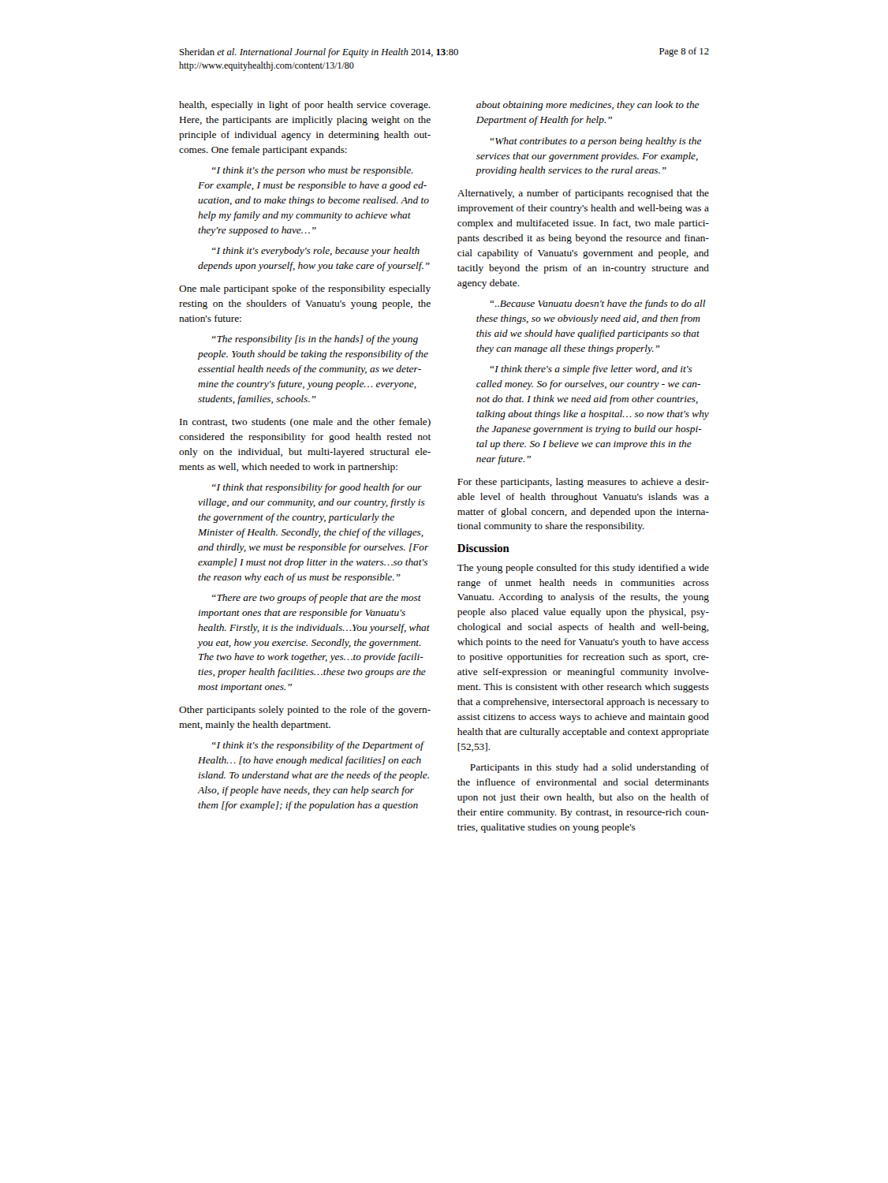Sheridan et al. International Journal for Equity in Health 2014, 13:80
http://www.equityhealthj.com/content/13/1/80
Page 8 of 12
health, especially in light of poor health service coverage. Here, the participants are implicitly placing weight on the principle of individual agency in determining health outcomes. One female participant expands:
“I think it's the person who must be responsible. For example, I must be responsible to have a good education, and to make things to become realised. And to help my family and my community to achieve what they're supposed to have…”
“I think it's everybody's role, because your health depends upon yourself, how you take care of yourself.”
One male participant spoke of the responsibility especially resting on the shoulders of Vanuatu's young people, the nation's future:
“The responsibility [is in the hands] of the young people. Youth should be taking the responsibility of the essential health needs of the community, as we determine the country's future, young people… everyone, students, families, schools.”
In contrast, two students (one male and the other female) considered the responsibility for good health rested not only on the individual, but multi-layered structural elements as well, which needed to work in partnership:
“I think that responsibility for good health for our village, and our community, and our country, firstly is the government of the country, particularly the Minister of Health. Secondly, the chief of the villages, and thirdly, we must be responsible for ourselves. [For example] I must not drop litter in the waters…so that's the reason why each of us must be responsible.”
“There are two groups of people that are the most important ones that are responsible for Vanuatu's health. Firstly, it is the individuals…You yourself, what you eat, how you exercise. Secondly, the government. The two have to work together, yes…to provide facilities, proper health facilities…these two groups are the most important ones.”
Other participants solely pointed to the role of the government, mainly the health department.
“I think it's the responsibility of the Department of Health… [to have enough medical facilities] on each island. To understand what are the needs of the people. Also, if people have needs, they can help search for them [for example]; if the population has a question about obtaining more medicines, they can look to the Department of Health for help.”
“What contributes to a person being healthy is the services that our government provides. For example, providing health services to the rural areas.”
Alternatively, a number of participants recognised that the improvement of their country's health and well-being was a complex and multifaceted issue. In fact, two male participants described it as being beyond the resource and financial capability of Vanuatu's government and people, and tacitly beyond the prism of an in-country structure and agency debate.
“..Because Vanuatu doesn't have the funds to do all these things, so we obviously need aid, and then from this aid we should have qualified participants so that they can manage all these things properly.”
“I think there's a simple five letter word, and it's called money. So for ourselves, our country - we cannot do that. I think we need aid from other countries, talking about things like a hospital… so now that's why the Japanese government is trying to build our hospital up there. So I believe we can improve this in the near future.”
For these participants, lasting measures to achieve a desirable level of health throughout Vanuatu's islands was a matter of global concern, and depended upon the international community to share the responsibility.
Discussion
The young people consulted for this study identified a wide range of unmet health needs in communities across Vanuatu. According to analysis of the results, the young people also placed value equally upon the physical, psychological and social aspects of health and well-being, which points to the need for Vanuatu's youth to have access to positive opportunities for recreation such as sport, creative self-expression or meaningful community involvement. This is consistent with other research which suggests that a comprehensive, intersectoral approach is necessary to assist citizens to access ways to achieve and maintain good health that are culturally acceptable and context appropriate [52,53].
Participants in this study had a solid understanding of the influence of environmental and social determinants upon not just their own health, but also on the health of their entire community. By contrast, in resource-rich countries, qualitative studies on young people's